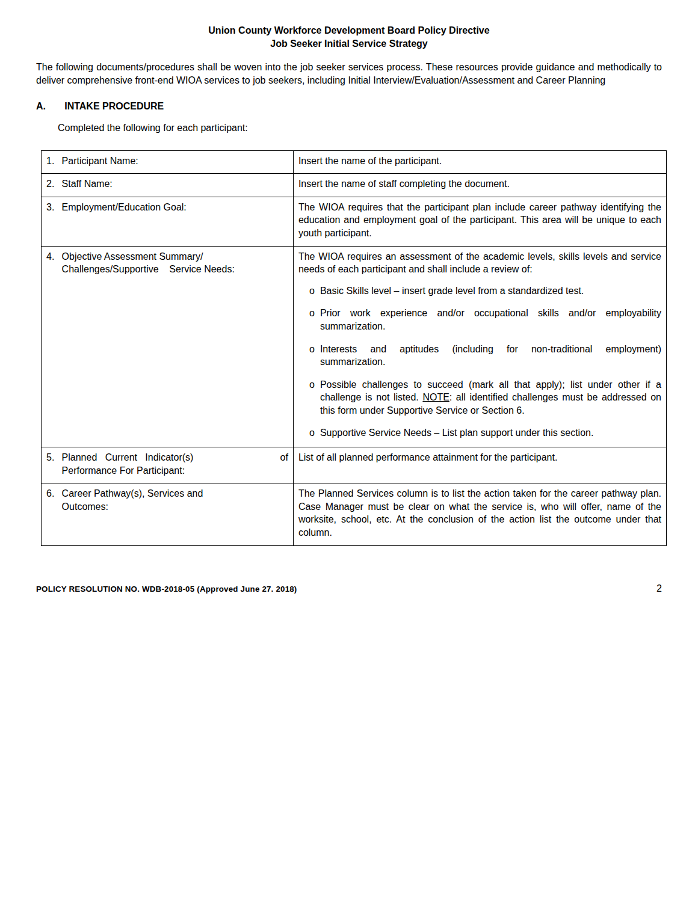Union County Workforce Development Board Policy Directive Job Seeker Initial Service Strategy
The following documents/procedures shall be woven into the job seeker services process. These resources provide guidance and methodically to deliver comprehensive front-end WIOA services to job seekers, including Initial Interview/Evaluation/Assessment and Career Planning
A. INTAKE PROCEDURE
Completed the following for each participant:
| 1. Participant Name: | Insert the name of the participant. |
| 2. Staff Name: | Insert the name of staff completing the document. |
| 3. Employment/Education Goal: | The WIOA requires that the participant plan include career pathway identifying the education and employment goal of the participant. This area will be unique to each youth participant. |
| 4. Objective Assessment Summary/ Challenges/Supportive Service Needs: | The WIOA requires an assessment of the academic levels, skills levels and service needs of each participant and shall include a review of: Basic Skills level – insert grade level from a standardized test. Prior work experience and/or occupational skills and/or employability summarization. Interests and aptitudes (including for non-traditional employment) summarization. Possible challenges to succeed (mark all that apply); list under other if a challenge is not listed. NOTE : all identified challenges must be addressed on this form under Supportive Service or Section 6. Supportive Service Needs – List plan support under this section. |
| 5. Planned Current Indicator(s) of Performance For Participant: | List of all planned performance attainment for the participant. |
| 6. Career Pathway(s), Services and Outcomes: | The Planned Services column is to list the action taken for the career pathway plan. Case Manager must be clear on what the service is, who will offer, name of the worksite, school, etc. At the conclusion of the action list the outcome under that column. |
POLICY RESOLUTION NO. WDB-2018-05 (Approved June 27. 2018) 2